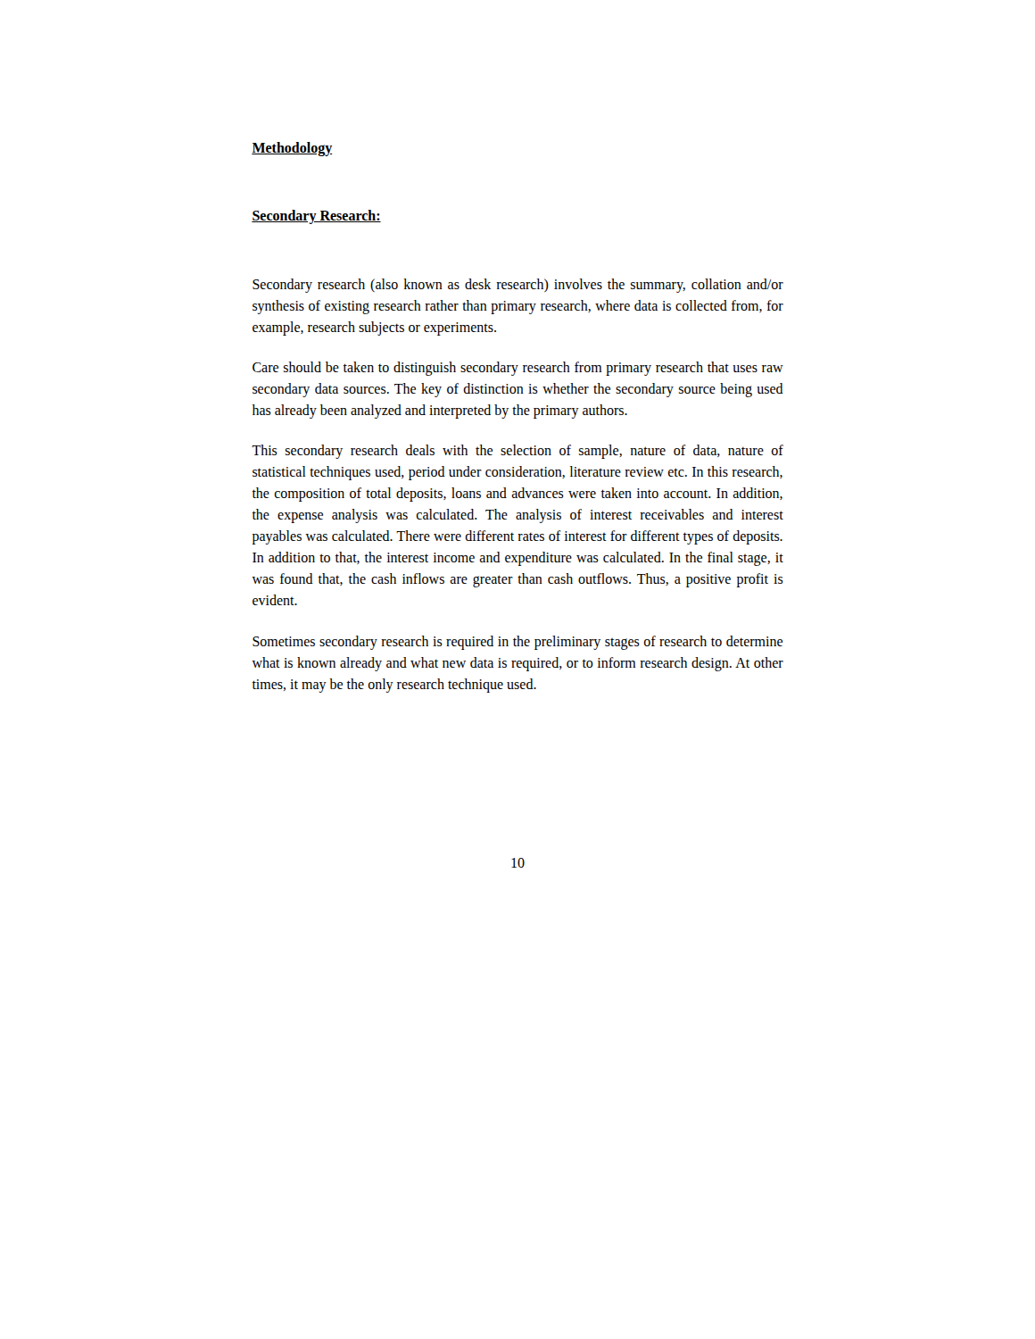Methodology
Secondary Research:
Secondary research (also known as desk research) involves the summary, collation and/or synthesis of existing research rather than primary research, where data is collected from, for example, research subjects or experiments.
Care should be taken to distinguish secondary research from primary research that uses raw secondary data sources. The key of distinction is whether the secondary source being used has already been analyzed and interpreted by the primary authors.
This secondary research deals with the selection of sample, nature of data, nature of statistical techniques used, period under consideration, literature review etc. In this research, the composition of total deposits, loans and advances were taken into account. In addition, the expense analysis was calculated. The analysis of interest receivables and interest payables was calculated. There were different rates of interest for different types of deposits. In addition to that, the interest income and expenditure was calculated. In the final stage, it was found that, the cash inflows are greater than cash outflows. Thus, a positive profit is evident.
Sometimes secondary research is required in the preliminary stages of research to determine what is known already and what new data is required, or to inform research design. At other times, it may be the only research technique used.
10